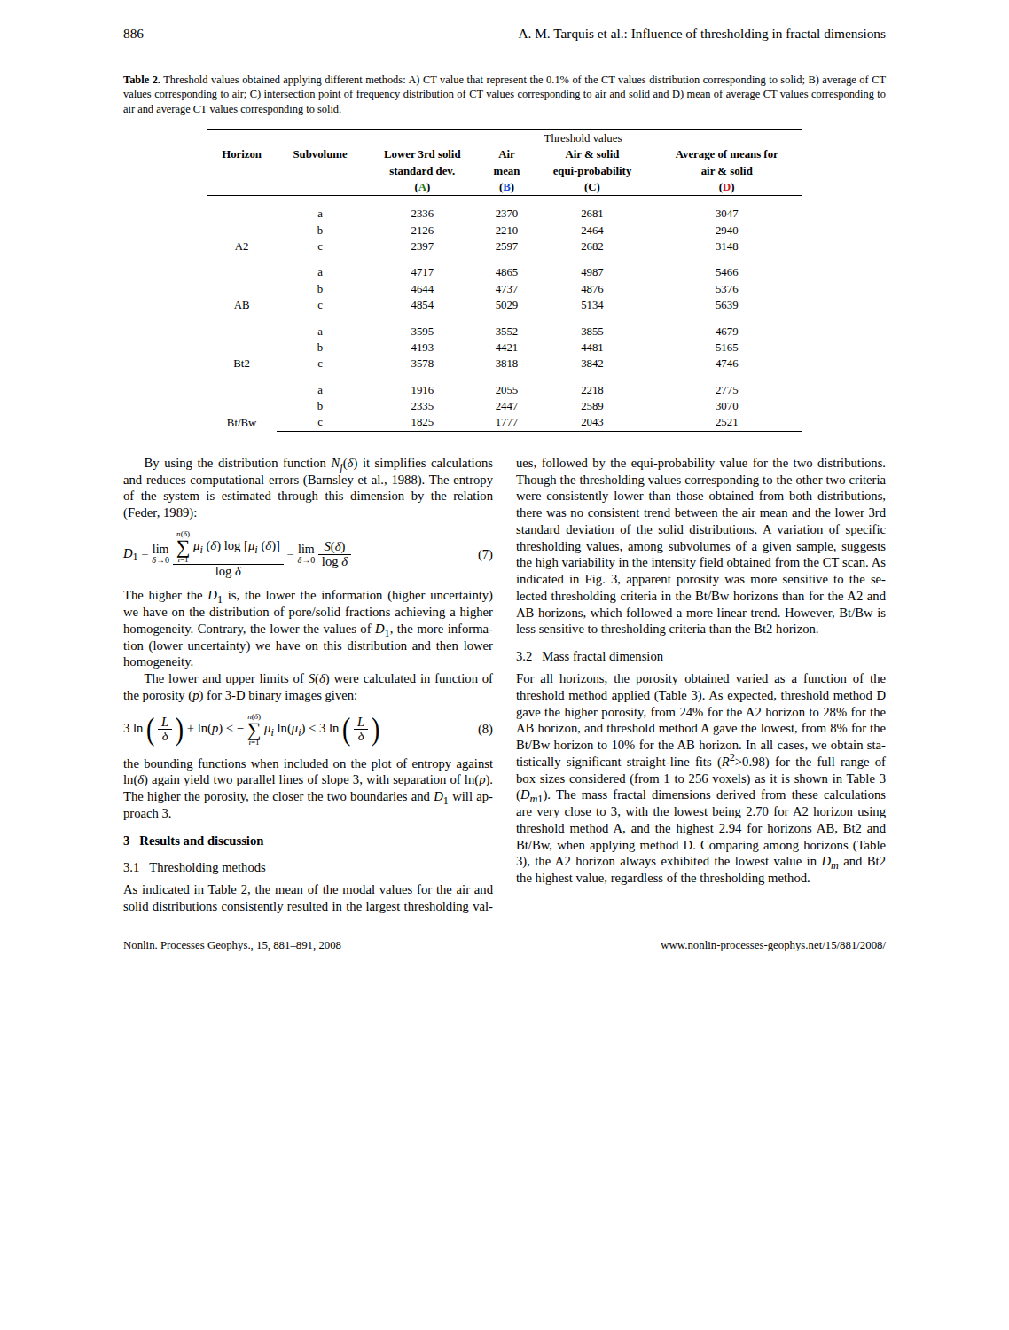886 A. M. Tarquis et al.: Influence of thresholding in fractal dimensions
Table 2. Threshold values obtained applying different methods: A) CT value that represent the 0.1% of the CT values distribution corresponding to solid; B) average of CT values corresponding to air; C) intersection point of frequency distribution of CT values corresponding to air and solid and D) mean of average CT values corresponding to air and average CT values corresponding to solid.
| | Threshold values |
| --- | --- |
| Horizon | Subvolume | Lower 3rd solid | Air | Air & solid | Average of means for |
| | | standard dev. | mean | equi-probability | air & solid |
| | | ( A ) | ( B ) | (C) | ( D ) |
| A2 | a | 2336 | 2370 | 2681 | 3047 |
| b | 2126 | 2210 | 2464 | 2940 |
| c | 2397 | 2597 | 2682 | 3148 |
| AB | a | 4717 | 4865 | 4987 | 5466 |
| b | 4644 | 4737 | 4876 | 5376 |
| c | 4854 | 5029 | 5134 | 5639 |
| Bt2 | a | 3595 | 3552 | 3855 | 4679 |
| b | 4193 | 4421 | 4481 | 5165 |
| c | 3578 | 3818 | 3842 | 4746 |
| Bt/Bw | a | 1916 | 2055 | 2218 | 2775 |
| b | 2335 | 2447 | 2589 | 3070 |
| c | 1825 | 1777 | 2043 | 2521 |
By using the distribution function Nj(δ) it simplifies calculations and reduces computational errors (Barnsley et al., 1988). The entropy of the system is estimated through this dimension by the relation (Feder, 1989):
D1 = lim δ→0 n(δ)∑i=1 μi (δ) log [μi (δ)] log δ = lim δ→0 S(δ) log δ
(7)
The higher the D1 is, the lower the information (higher uncertainty) we have on the distribution of pore/solid fractions achieving a higher homogeneity. Contrary, the lower the values of D1, the more information (lower uncertainty) we have on this distribution and then lower homogeneity.
The lower and upper limits of S(δ) were calculated in function of the porosity (p) for 3-D binary images given:
3 ln ( Lδ ) + ln(p) < − n(δ)∑i=1 μi ln(μi) < 3 ln ( Lδ )
(8)
the bounding functions when included on the plot of entropy against ln(δ) again yield two parallel lines of slope 3, with separation of ln(p). The higher the porosity, the closer the two boundaries and D1 will approach 3.
3 Results and discussion
3.1 Thresholding methods
As indicated in Table 2, the mean of the modal values for the air and solid distributions consistently resulted in the largest thresholding values, followed by the equi-probability value for the two distributions. Though the thresholding values corresponding to the other two criteria were consistently lower than those obtained from both distributions, there was no consistent trend between the air mean and the lower 3rd standard deviation of the solid distributions. A variation of specific thresholding values, among subvolumes of a given sample, suggests the high variability in the intensity field obtained from the CT scan. As indicated in Fig. 3, apparent porosity was more sensitive to the selected thresholding criteria in the Bt/Bw horizons than for the A2 and AB horizons, which followed a more linear trend. However, Bt/Bw is less sensitive to thresholding criteria than the Bt2 horizon.
3.2 Mass fractal dimension
For all horizons, the porosity obtained varied as a function of the threshold method applied (Table 3). As expected, threshold method D gave the higher porosity, from 24% for the A2 horizon to 28% for the AB horizon, and threshold method A gave the lowest, from 8% for the Bt/Bw horizon to 10% for the AB horizon. In all cases, we obtain statistically significant straight-line fits (R2>0.98) for the full range of box sizes considered (from 1 to 256 voxels) as it is shown in Table 3 (Dm1). The mass fractal dimensions derived from these calculations are very close to 3, with the lowest being 2.70 for A2 horizon using threshold method A, and the highest 2.94 for horizons AB, Bt2 and Bt/Bw, when applying method D. Comparing among horizons (Table 3), the A2 horizon always exhibited the lowest value in Dm and Bt2 the highest value, regardless of the thresholding method.
Nonlin. Processes Geophys., 15, 881–891, 2008 www.nonlin-processes-geophys.net/15/881/2008/